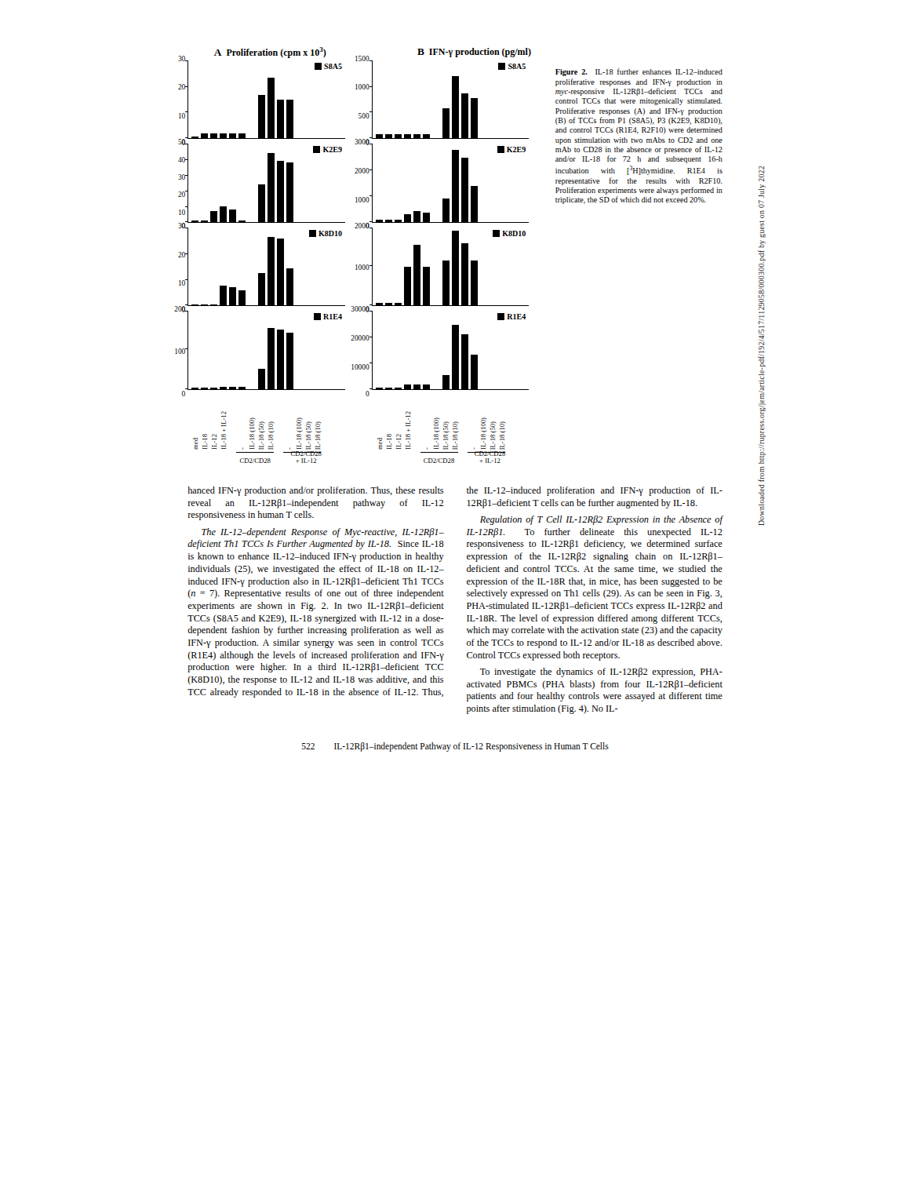Downloaded from http://rupress.org/jem/article-pdf/192/4/517/1129058/000300.pdf by guest on 07 July 2022
AProliferation (cpm x 103)
BIFN-γ production (pg/ml)
30 20 10 0
S8A5
50 40 30 20 10 0
K2E9
30 20 10 0
K8D10
200 100 0
R1E4
med
IL-18
IL-12
IL-18 + IL-12
-
IL-18 (100)
IL-18 (50)
IL-18 (10)
-
IL-18 (100)
IL-18 (50)
IL-18 (10)
CD2/CD28
CD2/CD28
+ IL-12
1500 1000 500 0
S8A5
3000 2000 1000 0
K2E9
2000 1000 0
K8D10
30000 20000 10000 0
R1E4
med
IL-18
IL-12
IL-18 + IL-12
-
IL-18 (100)
IL-18 (50)
IL-18 (10)
-
IL-18 (100)
IL-18 (50)
IL-18 (10)
CD2/CD28
CD2/CD28
+ IL-12
Figure 2. IL-18 further enhances IL-12–induced proliferative responses and IFN-γ production in myc-responsive IL-12Rβ1–deficient TCCs and control TCCs that were mitogenically stimulated. Proliferative responses (A) and IFN-γ production (B) of TCCs from P1 (S8A5), P3 (K2E9, K8D10), and control TCCs (R1E4, R2F10) were determined upon stimulation with two mAbs to CD2 and one mAb to CD28 in the absence or presence of IL-12 and/or IL-18 for 72 h and subsequent 16-h incubation with [3H]thymidine. R1E4 is representative for the results with R2F10. Proliferation experiments were always performed in triplicate, the SD of which did not exceed 20%.
hanced IFN-γ production and/or proliferation. Thus, these results reveal an IL-12Rβ1–independent pathway of IL-12 responsiveness in human T cells.
The IL-12–dependent Response of Myc-reactive, IL-12Rβ1–deficient Th1 TCCs Is Further Augmented by IL-18. Since IL-18 is known to enhance IL-12–induced IFN-γ production in healthy individuals (25), we investigated the effect of IL-18 on IL-12–induced IFN-γ production also in IL-12Rβ1–deficient Th1 TCCs (n = 7). Representative results of one out of three independent experiments are shown in Fig. 2. In two IL-12Rβ1–deficient TCCs (S8A5 and K2E9), IL-18 synergized with IL-12 in a dose-dependent fashion by further increasing proliferation as well as IFN-γ production. A similar synergy was seen in control TCCs (R1E4) although the levels of increased proliferation and IFN-γ production were higher. In a third IL-12Rβ1–deficient TCC (K8D10), the response to IL-12 and IL-18 was additive, and this TCC already responded to IL-18 in the absence of IL-12. Thus, the IL-12–induced proliferation and IFN-γ production of IL-12Rβ1–deficient T cells can be further augmented by IL-18.
Regulation of T Cell IL-12Rβ2 Expression in the Absence of IL-12Rβ1. To further delineate this unexpected IL-12 responsiveness to IL-12Rβ1 deficiency, we determined surface expression of the IL-12Rβ2 signaling chain on IL-12Rβ1–deficient and control TCCs. At the same time, we studied the expression of the IL-18R that, in mice, has been suggested to be selectively expressed on Th1 cells (29). As can be seen in Fig. 3, PHA-stimulated IL-12Rβ1–deficient TCCs express IL-12Rβ2 and IL-18R. The level of expression differed among different TCCs, which may correlate with the activation state (23) and the capacity of the TCCs to respond to IL-12 and/or IL-18 as described above. Control TCCs expressed both receptors.
To investigate the dynamics of IL-12Rβ2 expression, PHA-activated PBMCs (PHA blasts) from four IL-12Rβ1–deficient patients and four healthy controls were assayed at different time points after stimulation (Fig. 4). No IL-
522 IL-12Rβ1–independent Pathway of IL-12 Responsiveness in Human T Cells